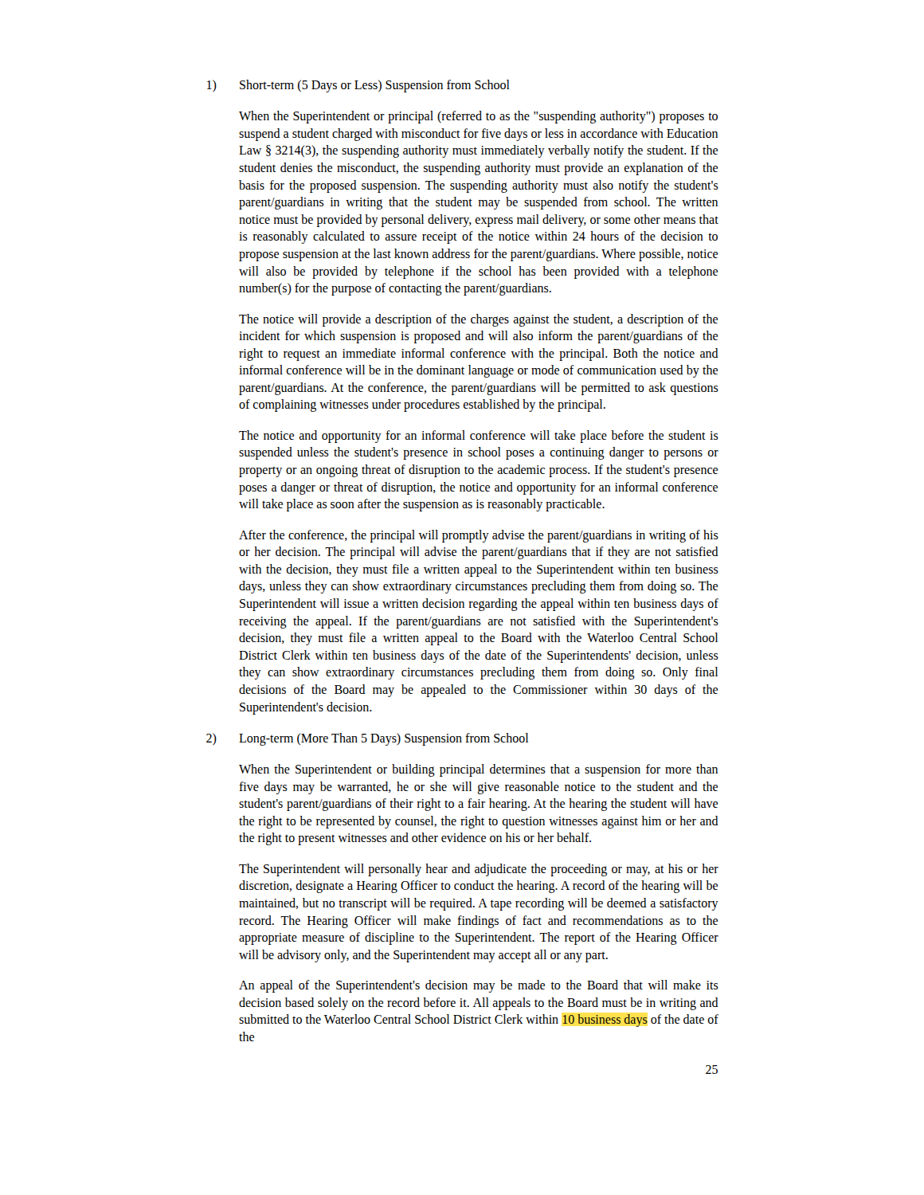1)
Short-term (5 Days or Less) Suspension from School
When the Superintendent or principal (referred to as the "suspending authority") proposes to suspend a student charged with misconduct for five days or less in accordance with Education Law § 3214(3), the suspending authority must immediately verbally notify the student. If the student denies the misconduct, the suspending authority must provide an explanation of the basis for the proposed suspension. The suspending authority must also notify the student's parent/guardians in writing that the student may be suspended from school. The written notice must be provided by personal delivery, express mail delivery, or some other means that is reasonably calculated to assure receipt of the notice within 24 hours of the decision to propose suspension at the last known address for the parent/guardians. Where possible, notice will also be provided by telephone if the school has been provided with a telephone number(s) for the purpose of contacting the parent/guardians.
The notice will provide a description of the charges against the student, a description of the incident for which suspension is proposed and will also inform the parent/guardians of the right to request an immediate informal conference with the principal. Both the notice and informal conference will be in the dominant language or mode of communication used by the parent/guardians. At the conference, the parent/guardians will be permitted to ask questions of complaining witnesses under procedures established by the principal.
The notice and opportunity for an informal conference will take place before the student is suspended unless the student's presence in school poses a continuing danger to persons or property or an ongoing threat of disruption to the academic process. If the student's presence poses a danger or threat of disruption, the notice and opportunity for an informal conference will take place as soon after the suspension as is reasonably practicable.
After the conference, the principal will promptly advise the parent/guardians in writing of his or her decision. The principal will advise the parent/guardians that if they are not satisfied with the decision, they must file a written appeal to the Superintendent within ten business days, unless they can show extraordinary circumstances precluding them from doing so. The Superintendent will issue a written decision regarding the appeal within ten business days of receiving the appeal. If the parent/guardians are not satisfied with the Superintendent's decision, they must file a written appeal to the Board with the Waterloo Central School District Clerk within ten business days of the date of the Superintendents' decision, unless they can show extraordinary circumstances precluding them from doing so. Only final decisions of the Board may be appealed to the Commissioner within 30 days of the Superintendent's decision.
2)
Long-term (More Than 5 Days) Suspension from School
When the Superintendent or building principal determines that a suspension for more than five days may be warranted, he or she will give reasonable notice to the student and the student's parent/guardians of their right to a fair hearing. At the hearing the student will have the right to be represented by counsel, the right to question witnesses against him or her and the right to present witnesses and other evidence on his or her behalf.
The Superintendent will personally hear and adjudicate the proceeding or may, at his or her discretion, designate a Hearing Officer to conduct the hearing. A record of the hearing will be maintained, but no transcript will be required. A tape recording will be deemed a satisfactory record. The Hearing Officer will make findings of fact and recommendations as to the appropriate measure of discipline to the Superintendent. The report of the Hearing Officer will be advisory only, and the Superintendent may accept all or any part.
An appeal of the Superintendent's decision may be made to the Board that will make its decision based solely on the record before it. All appeals to the Board must be in writing and submitted to the Waterloo Central School District Clerk within 10 business days of the date of the
25